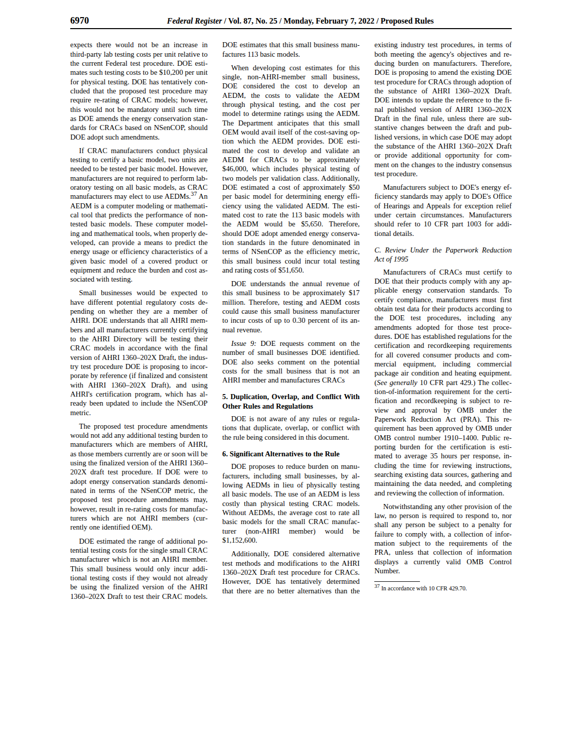6970 Federal Register / Vol. 87, No. 25 / Monday, February 7, 2022 / Proposed Rules
expects there would not be an increase in third-party lab testing costs per unit relative to the current Federal test procedure. DOE estimates such testing costs to be $10,200 per unit for physical testing. DOE has tentatively concluded that the proposed test procedure may require re-rating of CRAC models; however, this would not be mandatory until such time as DOE amends the energy conservation standards for CRACs based on NSenCOP, should DOE adopt such amendments.
If CRAC manufacturers conduct physical testing to certify a basic model, two units are needed to be tested per basic model. However, manufacturers are not required to perform laboratory testing on all basic models, as CRAC manufacturers may elect to use AEDMs.37 An AEDM is a computer modeling or mathematical tool that predicts the performance of non-tested basic models. These computer modeling and mathematical tools, when properly developed, can provide a means to predict the energy usage or efficiency characteristics of a given basic model of a covered product or equipment and reduce the burden and cost associated with testing.
Small businesses would be expected to have different potential regulatory costs depending on whether they are a member of AHRI. DOE understands that all AHRI members and all manufacturers currently certifying to the AHRI Directory will be testing their CRAC models in accordance with the final version of AHRI 1360–202X Draft, the industry test procedure DOE is proposing to incorporate by reference (if finalized and consistent with AHRI 1360–202X Draft), and using AHRI's certification program, which has already been updated to include the NSenCOP metric.
The proposed test procedure amendments would not add any additional testing burden to manufacturers which are members of AHRI, as those members currently are or soon will be using the finalized version of the AHRI 1360–202X draft test procedure. If DOE were to adopt energy conservation standards denominated in terms of the NSenCOP metric, the proposed test procedure amendments may, however, result in re-rating costs for manufacturers which are not AHRI members (currently one identified OEM).
DOE estimated the range of additional potential testing costs for the single small CRAC manufacturer which is not an AHRI member. This small business would only incur additional testing costs if they would not already be using the finalized version of the AHRI 1360–202X Draft to test their CRAC models. DOE estimates that this small business manufactures 113 basic models.
When developing cost estimates for this single, non-AHRI-member small business, DOE considered the cost to develop an AEDM, the costs to validate the AEDM through physical testing, and the cost per model to determine ratings using the AEDM. The Department anticipates that this small OEM would avail itself of the cost-saving option which the AEDM provides. DOE estimated the cost to develop and validate an AEDM for CRACs to be approximately $46,000, which includes physical testing of two models per validation class. Additionally, DOE estimated a cost of approximately $50 per basic model for determining energy efficiency using the validated AEDM. The estimated cost to rate the 113 basic models with the AEDM would be $5,650. Therefore, should DOE adopt amended energy conservation standards in the future denominated in terms of NSenCOP as the efficiency metric, this small business could incur total testing and rating costs of $51,650.
DOE understands the annual revenue of this small business to be approximately $17 million. Therefore, testing and AEDM costs could cause this small business manufacturer to incur costs of up to 0.30 percent of its annual revenue.
Issue 9: DOE requests comment on the number of small businesses DOE identified. DOE also seeks comment on the potential costs for the small business that is not an AHRI member and manufactures CRACs
5. Duplication, Overlap, and Conflict With Other Rules and Regulations
DOE is not aware of any rules or regulations that duplicate, overlap, or conflict with the rule being considered in this document.
6. Significant Alternatives to the Rule
DOE proposes to reduce burden on manufacturers, including small businesses, by allowing AEDMs in lieu of physically testing all basic models. The use of an AEDM is less costly than physical testing CRAC models. Without AEDMs, the average cost to rate all basic models for the small CRAC manufacturer (non-AHRI member) would be $1,152,600.
Additionally, DOE considered alternative test methods and modifications to the AHRI 1360–202X Draft test procedure for CRACs. However, DOE has tentatively determined that there are no better alternatives than the existing industry test procedures, in terms of both meeting the agency's objectives and reducing burden on manufacturers. Therefore, DOE is proposing to amend the existing DOE test procedure for CRACs through adoption of the substance of AHRI 1360–202X Draft. DOE intends to update the reference to the final published version of AHRI 1360–202X Draft in the final rule, unless there are substantive changes between the draft and published versions, in which case DOE may adopt the substance of the AHRI 1360–202X Draft or provide additional opportunity for comment on the changes to the industry consensus test procedure.
Manufacturers subject to DOE's energy efficiency standards may apply to DOE's Office of Hearings and Appeals for exception relief under certain circumstances. Manufacturers should refer to 10 CFR part 1003 for additional details.
C. Review Under the Paperwork Reduction Act of 1995
Manufacturers of CRACs must certify to DOE that their products comply with any applicable energy conservation standards. To certify compliance, manufacturers must first obtain test data for their products according to the DOE test procedures, including any amendments adopted for those test procedures. DOE has established regulations for the certification and recordkeeping requirements for all covered consumer products and commercial equipment, including commercial package air condition and heating equipment. (See generally 10 CFR part 429.) The collection-of-information requirement for the certification and recordkeeping is subject to review and approval by OMB under the Paperwork Reduction Act (PRA). This requirement has been approved by OMB under OMB control number 1910–1400. Public reporting burden for the certification is estimated to average 35 hours per response, including the time for reviewing instructions, searching existing data sources, gathering and maintaining the data needed, and completing and reviewing the collection of information.
Notwithstanding any other provision of the law, no person is required to respond to, nor shall any person be subject to a penalty for failure to comply with, a collection of information subject to the requirements of the PRA, unless that collection of information displays a currently valid OMB Control Number.
37 In accordance with 10 CFR 429.70.